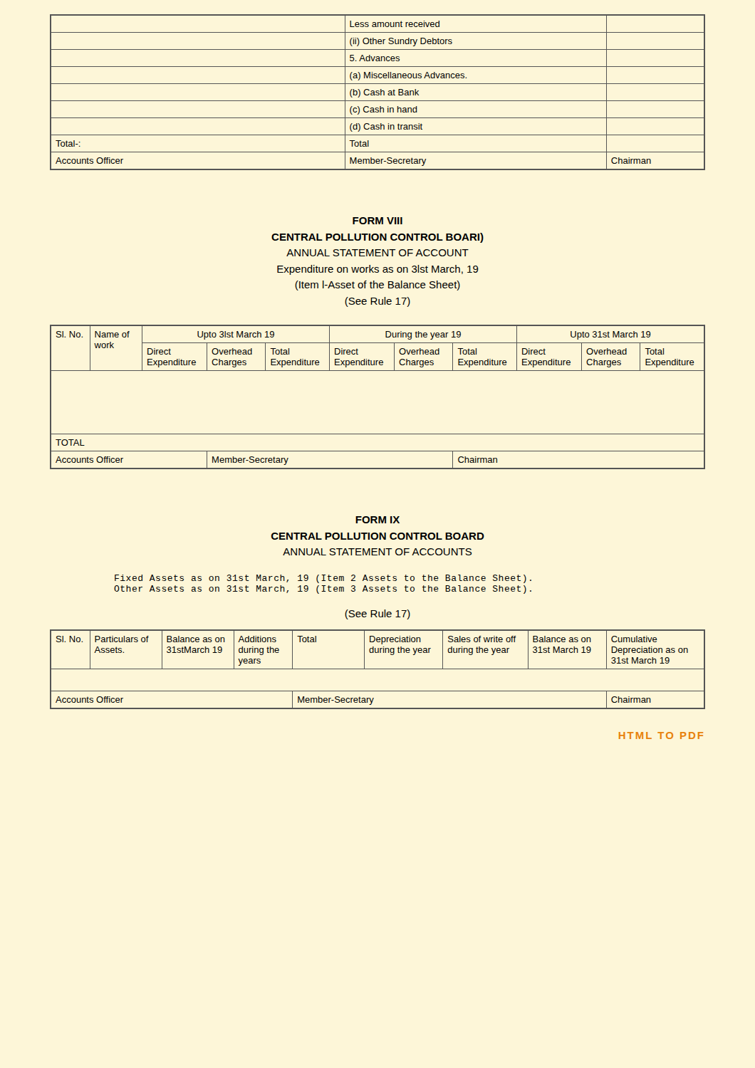| | Less amount received | |
| | (ii) Other Sundry Debtors | |
| | 5. Advances | |
| | (a) Miscellaneous Advances. | |
| | (b) Cash at Bank | |
| | (c) Cash in hand | |
| | (d) Cash in transit | |
| Total-: | Total | |
| Accounts Officer | Member-Secretary | Chairman |
FORM VIII
CENTRAL POLLUTION CONTROL BOARI)
ANNUAL STATEMENT OF ACCOUNT
Expenditure on works as on 3lst March, 19
(Item l-Asset of the Balance Sheet)
(See Rule 17)
| Sl. No. | Name of work | Upto 3lst March 19 | During the year 19 | Upto 31st March 19 |
| Direct Expenditure | Overhead Charges | Total Expenditure | Direct Expenditure | Overhead Charges | Total Expenditure | Direct Expenditure | Overhead Charges | Total Expenditure |
| TOTAL |
| Accounts Officer | Member-Secretary | Chairman |
FORM IX
CENTRAL POLLUTION CONTROL BOARD
ANNUAL STATEMENT OF ACCOUNTS
Fixed Assets as on 31st March, 19 (Item 2 Assets to the Balance Sheet).
Other Assets as on 31st March, 19 (Item 3 Assets to the Balance Sheet).
(See Rule 17)
| Sl. No. | Particulars of Assets. | Balance as on 31stMarch 19 | Additions during the years | Total | Depreciation during the year | Sales of write off during the year | Balance as on 31st March 19 | Cumulative Depreciation as on 31st March 19 |
| Accounts Officer | Member-Secretary | Chairman |
HTML TO PDF